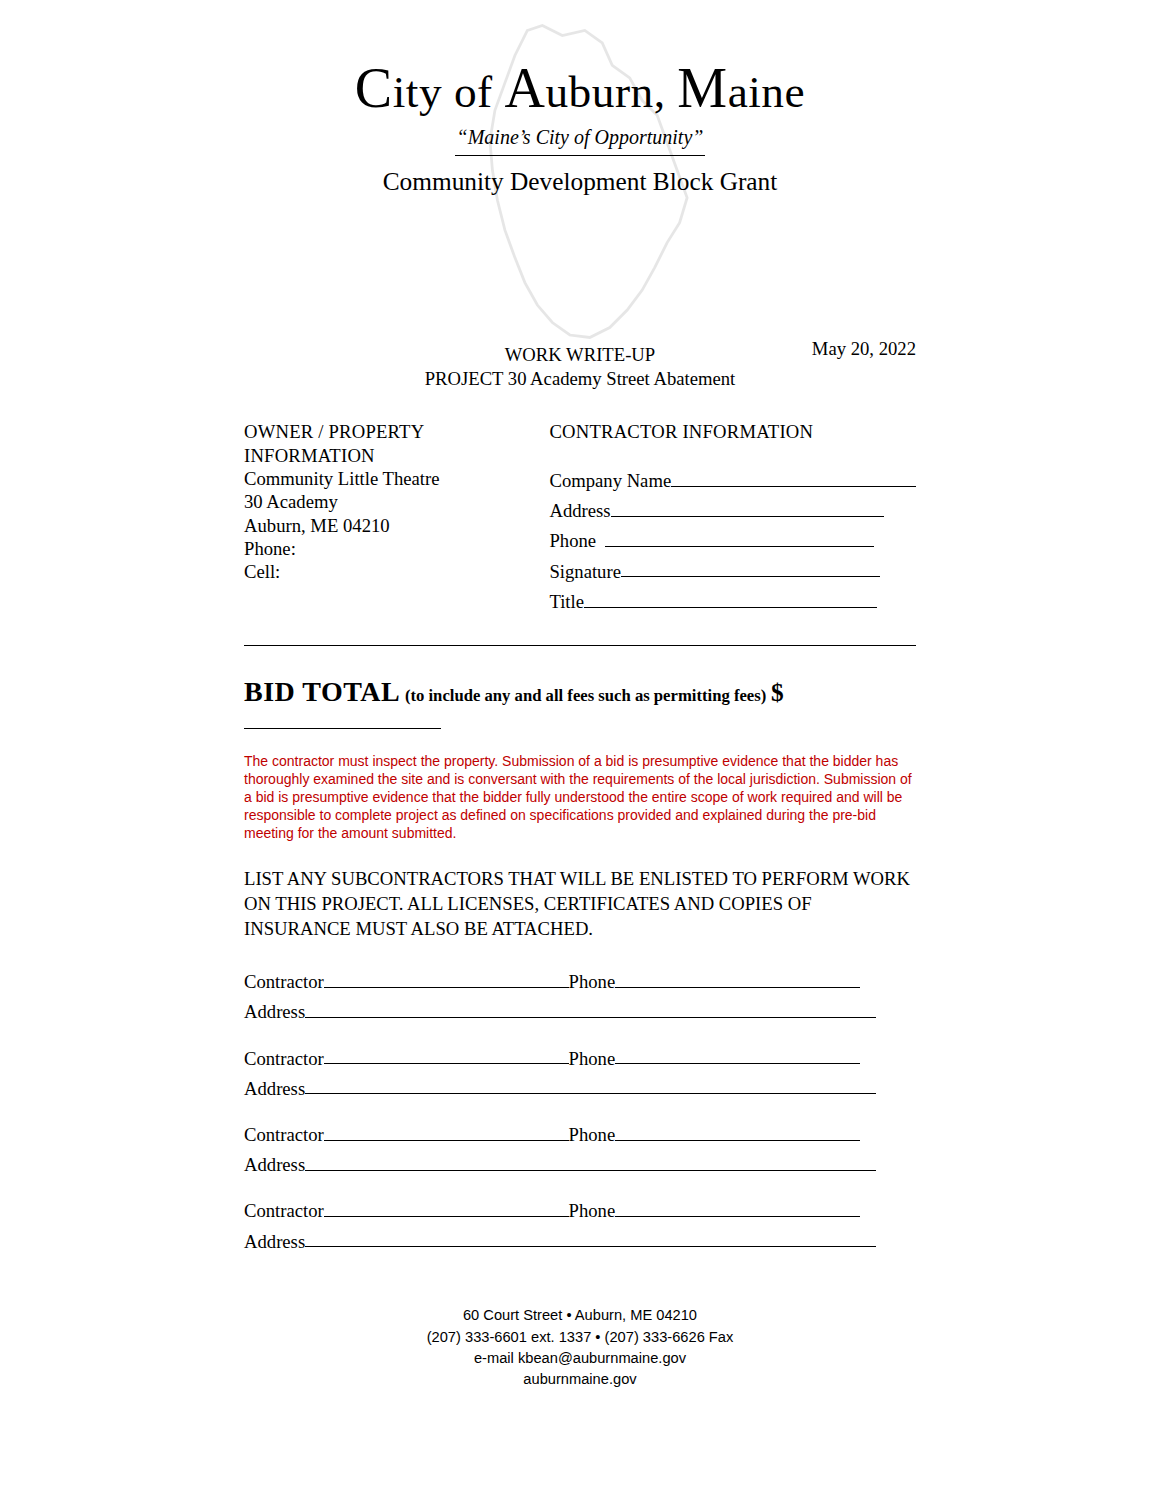City of Auburn, Maine
“Maine’s City of Opportunity”
Community Development Block Grant
May 20, 2022
WORK WRITE-UP
PROJECT 30 Academy Street Abatement
| OWNER / PROPERTY INFORMATION | CONTRACTOR INFORMATION |
| Community Little Theatre 30 Academy Auburn, ME 04210 Phone: Cell: | Company Name Address Phone Signature Title |
BID TOTAL (to include any and all fees such as permitting fees) $
The contractor must inspect the property. Submission of a bid is presumptive evidence that the bidder has thoroughly examined the site and is conversant with the requirements of the local jurisdiction. Submission of a bid is presumptive evidence that the bidder fully understood the entire scope of work required and will be responsible to complete project as defined on specifications provided and explained during the pre-bid meeting for the amount submitted.
LIST ANY SUBCONTRACTORS THAT WILL BE ENLISTED TO PERFORM WORK ON THIS PROJECT. ALL LICENSES, CERTIFICATES AND COPIES OF INSURANCE MUST ALSO BE ATTACHED.
Contractor Phone
Address
Contractor Phone
Address
Contractor Phone
Address
Contractor Phone
Address
60 Court Street • Auburn, ME 04210
(207) 333-6601 ext. 1337 • (207) 333-6626 Fax
e-mail kbean@auburnmaine.gov
auburnmaine.gov